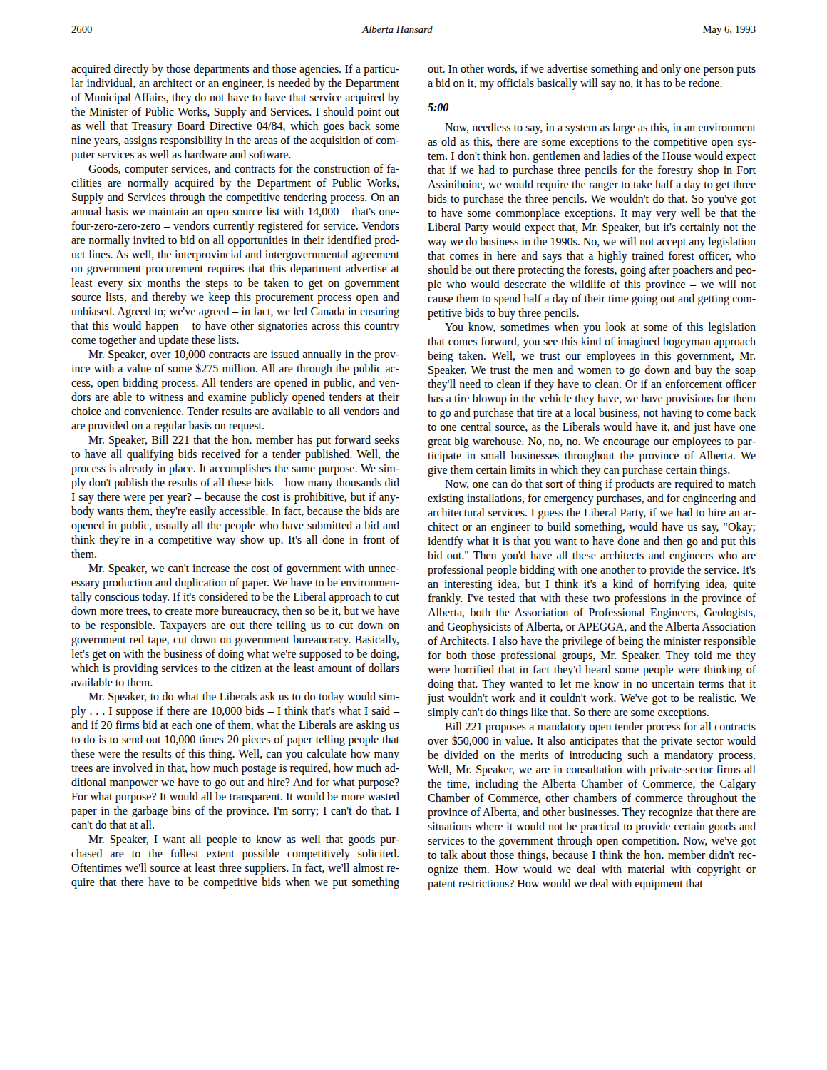2600 Alberta Hansard May 6, 1993
acquired directly by those departments and those agencies. If a particular individual, an architect or an engineer, is needed by the Department of Municipal Affairs, they do not have to have that service acquired by the Minister of Public Works, Supply and Services. I should point out as well that Treasury Board Directive 04/84, which goes back some nine years, assigns responsibility in the areas of the acquisition of computer services as well as hardware and software.
Goods, computer services, and contracts for the construction of facilities are normally acquired by the Department of Public Works, Supply and Services through the competitive tendering process. On an annual basis we maintain an open source list with 14,000 – that's one-four-zero-zero-zero – vendors currently registered for service. Vendors are normally invited to bid on all opportunities in their identified product lines. As well, the interprovincial and intergovernmental agreement on government procurement requires that this department advertise at least every six months the steps to be taken to get on government source lists, and thereby we keep this procurement process open and unbiased. Agreed to; we've agreed – in fact, we led Canada in ensuring that this would happen – to have other signatories across this country come together and update these lists.
Mr. Speaker, over 10,000 contracts are issued annually in the province with a value of some $275 million. All are through the public access, open bidding process. All tenders are opened in public, and vendors are able to witness and examine publicly opened tenders at their choice and convenience. Tender results are available to all vendors and are provided on a regular basis on request.
Mr. Speaker, Bill 221 that the hon. member has put forward seeks to have all qualifying bids received for a tender published. Well, the process is already in place. It accomplishes the same purpose. We simply don't publish the results of all these bids – how many thousands did I say there were per year? – because the cost is prohibitive, but if anybody wants them, they're easily accessible. In fact, because the bids are opened in public, usually all the people who have submitted a bid and think they're in a competitive way show up. It's all done in front of them.
Mr. Speaker, we can't increase the cost of government with unnecessary production and duplication of paper. We have to be environmentally conscious today. If it's considered to be the Liberal approach to cut down more trees, to create more bureaucracy, then so be it, but we have to be responsible. Taxpayers are out there telling us to cut down on government red tape, cut down on government bureaucracy. Basically, let's get on with the business of doing what we're supposed to be doing, which is providing services to the citizen at the least amount of dollars available to them.
Mr. Speaker, to do what the Liberals ask us to do today would simply . . . I suppose if there are 10,000 bids – I think that's what I said – and if 20 firms bid at each one of them, what the Liberals are asking us to do is to send out 10,000 times 20 pieces of paper telling people that these were the results of this thing. Well, can you calculate how many trees are involved in that, how much postage is required, how much additional manpower we have to go out and hire? And for what purpose? For what purpose? It would all be transparent. It would be more wasted paper in the garbage bins of the province. I'm sorry; I can't do that. I can't do that at all.
Mr. Speaker, I want all people to know as well that goods purchased are to the fullest extent possible competitively solicited. Oftentimes we'll source at least three suppliers. In fact, we'll almost require that there have to be competitive bids when we put something out. In other words, if we advertise something and only one person puts a bid on it, my officials basically will say no, it has to be redone.
5:00
Now, needless to say, in a system as large as this, in an environment as old as this, there are some exceptions to the competitive open system. I don't think hon. gentlemen and ladies of the House would expect that if we had to purchase three pencils for the forestry shop in Fort Assiniboine, we would require the ranger to take half a day to get three bids to purchase the three pencils. We wouldn't do that. So you've got to have some commonplace exceptions. It may very well be that the Liberal Party would expect that, Mr. Speaker, but it's certainly not the way we do business in the 1990s. No, we will not accept any legislation that comes in here and says that a highly trained forest officer, who should be out there protecting the forests, going after poachers and people who would desecrate the wildlife of this province – we will not cause them to spend half a day of their time going out and getting competitive bids to buy three pencils.
You know, sometimes when you look at some of this legislation that comes forward, you see this kind of imagined bogeyman approach being taken. Well, we trust our employees in this government, Mr. Speaker. We trust the men and women to go down and buy the soap they'll need to clean if they have to clean. Or if an enforcement officer has a tire blowup in the vehicle they have, we have provisions for them to go and purchase that tire at a local business, not having to come back to one central source, as the Liberals would have it, and just have one great big warehouse. No, no, no. We encourage our employees to participate in small businesses throughout the province of Alberta. We give them certain limits in which they can purchase certain things.
Now, one can do that sort of thing if products are required to match existing installations, for emergency purchases, and for engineering and architectural services. I guess the Liberal Party, if we had to hire an architect or an engineer to build something, would have us say, "Okay; identify what it is that you want to have done and then go and put this bid out." Then you'd have all these architects and engineers who are professional people bidding with one another to provide the service. It's an interesting idea, but I think it's a kind of horrifying idea, quite frankly. I've tested that with these two professions in the province of Alberta, both the Association of Professional Engineers, Geologists, and Geophysicists of Alberta, or APEGGA, and the Alberta Association of Architects. I also have the privilege of being the minister responsible for both those professional groups, Mr. Speaker. They told me they were horrified that in fact they'd heard some people were thinking of doing that. They wanted to let me know in no uncertain terms that it just wouldn't work and it couldn't work. We've got to be realistic. We simply can't do things like that. So there are some exceptions.
Bill 221 proposes a mandatory open tender process for all contracts over $50,000 in value. It also anticipates that the private sector would be divided on the merits of introducing such a mandatory process. Well, Mr. Speaker, we are in consultation with private-sector firms all the time, including the Alberta Chamber of Commerce, the Calgary Chamber of Commerce, other chambers of commerce throughout the province of Alberta, and other businesses. They recognize that there are situations where it would not be practical to provide certain goods and services to the government through open competition. Now, we've got to talk about those things, because I think the hon. member didn't recognize them. How would we deal with material with copyright or patent restrictions? How would we deal with equipment that